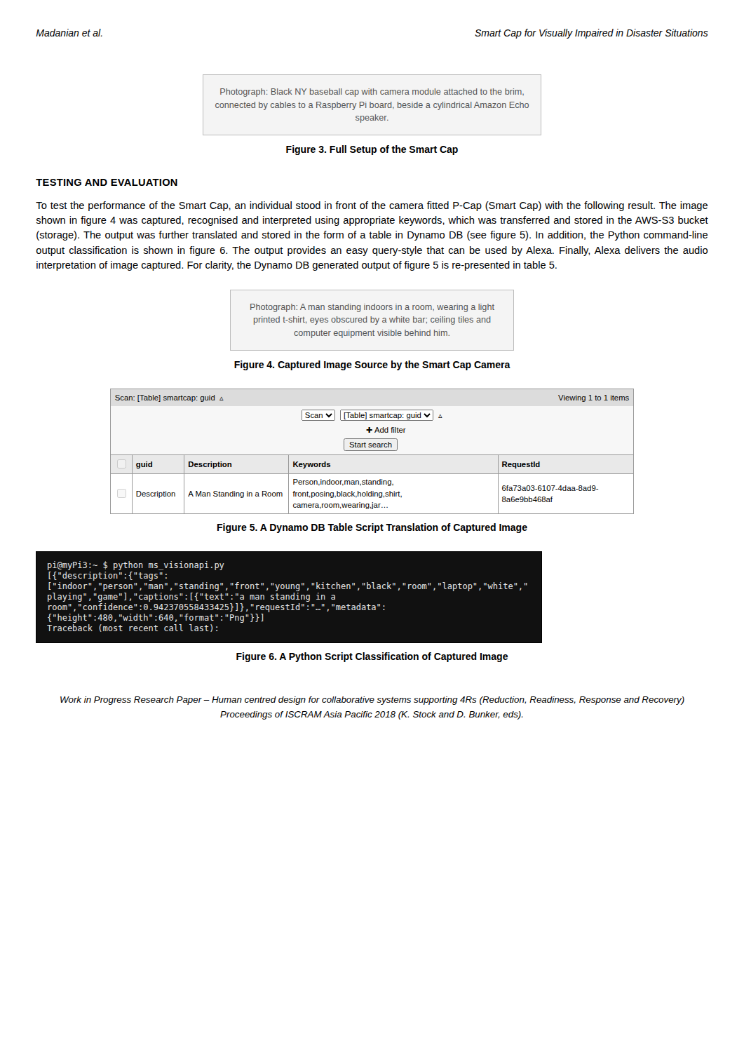Madanian et al. Smart Cap for Visually Impaired in Disaster Situations
Photograph: Black NY baseball cap with camera module attached to the brim, connected by cables to a Raspberry Pi board, beside a cylindrical Amazon Echo speaker.
Figure 3. Full Setup of the Smart Cap
Testing and Evaluation
To test the performance of the Smart Cap, an individual stood in front of the camera fitted P-Cap (Smart Cap) with the following result. The image shown in figure 4 was captured, recognised and interpreted using appropriate keywords, which was transferred and stored in the AWS-S3 bucket (storage). The output was further translated and stored in the form of a table in Dynamo DB (see figure 5). In addition, the Python command-line output classification is shown in figure 6. The output provides an easy query-style that can be used by Alexa. Finally, Alexa delivers the audio interpretation of image captured. For clarity, the Dynamo DB generated output of figure 5 is re-presented in table 5.
Photograph: A man standing indoors in a room, wearing a light printed t-shirt, eyes obscured by a white bar; ceiling tiles and computer equipment visible behind him.
Figure 4. Captured Image Source by the Smart Cap Camera
Scan: [Table] smartcap: guid ▵ Viewing 1 to 1 items
Scan [Table] smartcap: guid ▵ ✚ Add filter Start search
| | guid | Description | Keywords | RequestId |
| --- | --- | --- | --- | --- |
| | Description | A Man Standing in a Room | Person,indoor,man,standing, front,posing,black,holding,shirt, camera,room,wearing,jar… | 6fa73a03-6107-4daa-8ad9-8a6e9bb468af |
Figure 5. A Dynamo DB Table Script Translation of Captured Image
pi@myPi3:~ $ python ms_visionapi.py [{"description":{"tags":["indoor","person","man","standing","front","young","kitchen","black","room","laptop","white","playing","game"],"captions":[{"text":"a man standing in a room","confidence":0.942370558433425}]},"requestId":"…","metadata":{"height":480,"width":640,"format":"Png"}}] Traceback (most recent call last):
Figure 6. A Python Script Classification of Captured Image
Work in Progress Research Paper – Human centred design for collaborative systems supporting 4Rs (Reduction, Readiness, Response and Recovery)
Proceedings of ISCRAM Asia Pacific 2018 (K. Stock and D. Bunker, eds).